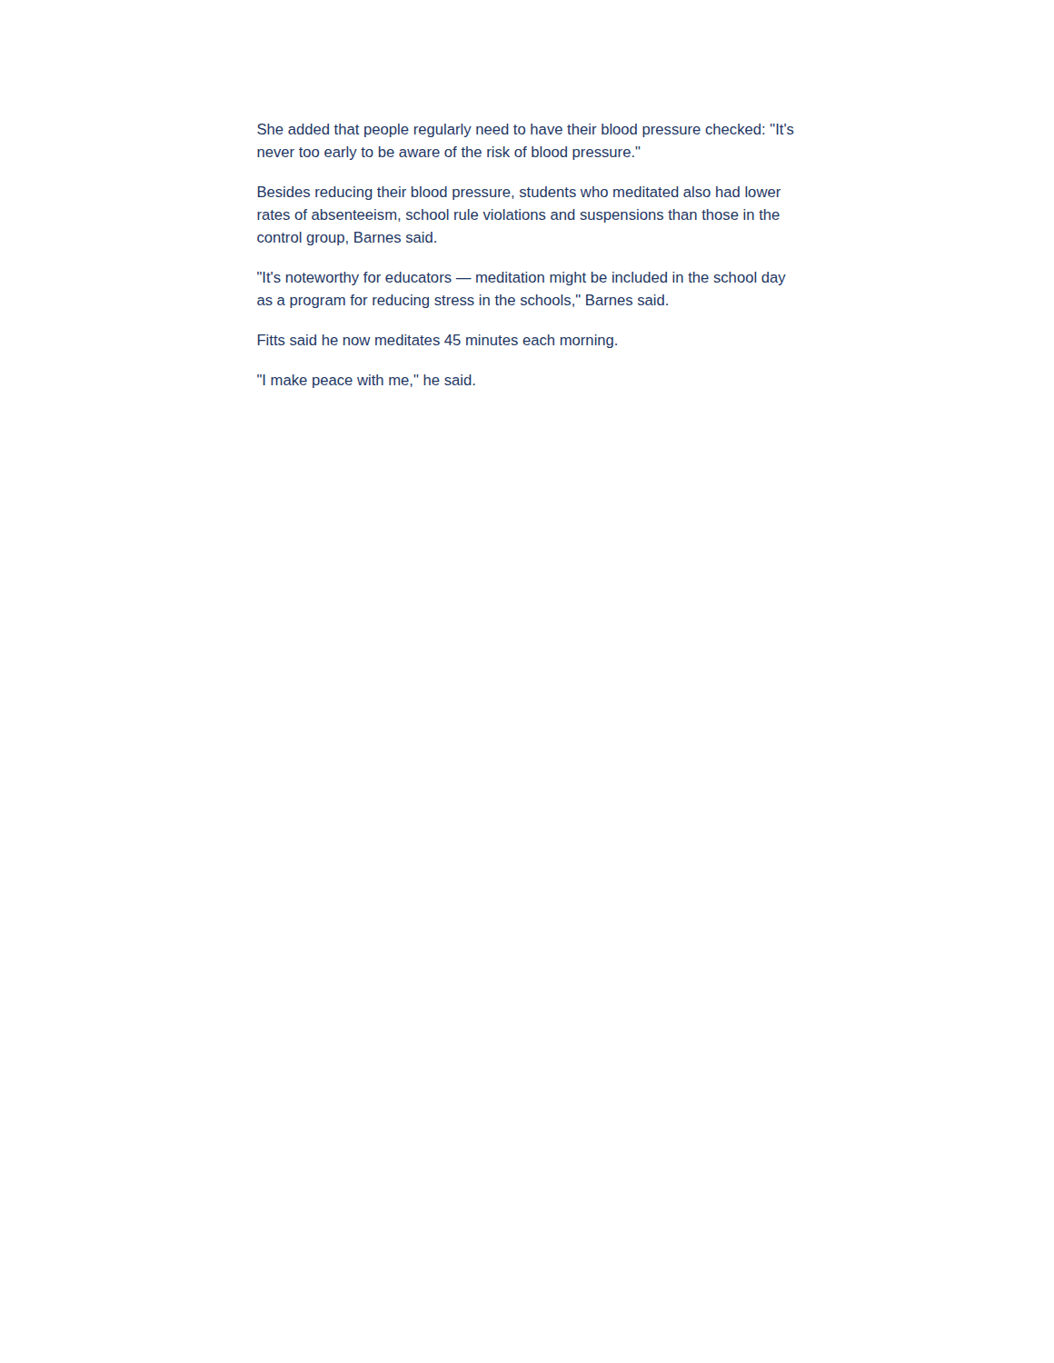She added that people regularly need to have their blood pressure checked: "It's never too early to be aware of the risk of blood pressure."
Besides reducing their blood pressure, students who meditated also had lower rates of absenteeism, school rule violations and suspensions than those in the control group, Barnes said.
"It's noteworthy for educators — meditation might be included in the school day as a program for reducing stress in the schools," Barnes said.
Fitts said he now meditates 45 minutes each morning.
"I make peace with me," he said.